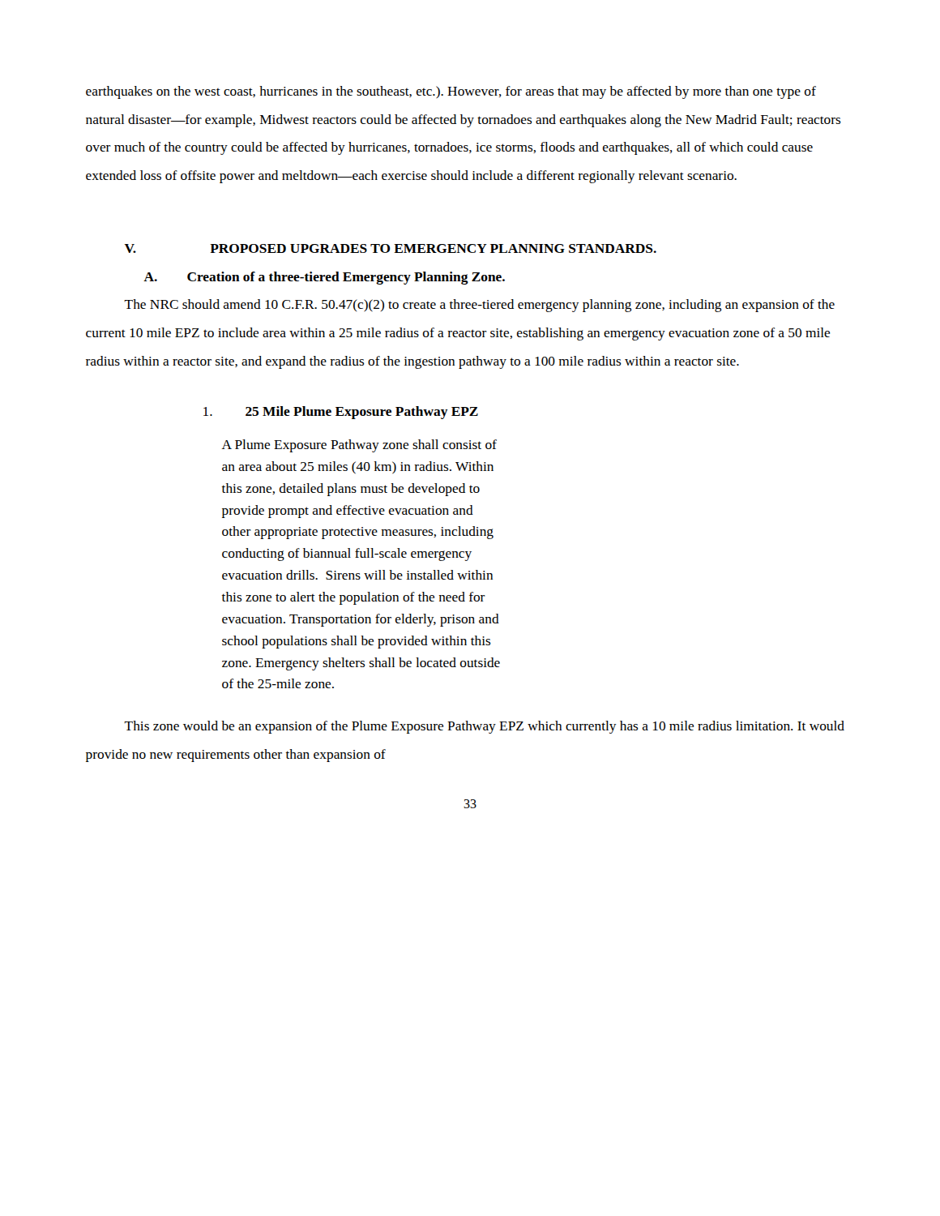earthquakes on the west coast, hurricanes in the southeast, etc.). However, for areas that may be affected by more than one type of natural disaster—for example, Midwest reactors could be affected by tornadoes and earthquakes along the New Madrid Fault; reactors over much of the country could be affected by hurricanes, tornadoes, ice storms, floods and earthquakes, all of which could cause extended loss of offsite power and meltdown—each exercise should include a different regionally relevant scenario.
V. PROPOSED UPGRADES TO EMERGENCY PLANNING STANDARDS.
A. Creation of a three-tiered Emergency Planning Zone.
The NRC should amend 10 C.F.R. 50.47(c)(2) to create a three-tiered emergency planning zone, including an expansion of the current 10 mile EPZ to include area within a 25 mile radius of a reactor site, establishing an emergency evacuation zone of a 50 mile radius within a reactor site, and expand the radius of the ingestion pathway to a 100 mile radius within a reactor site.
1. 25 Mile Plume Exposure Pathway EPZ
A Plume Exposure Pathway zone shall consist of an area about 25 miles (40 km) in radius. Within this zone, detailed plans must be developed to provide prompt and effective evacuation and other appropriate protective measures, including conducting of biannual full-scale emergency evacuation drills. Sirens will be installed within this zone to alert the population of the need for evacuation. Transportation for elderly, prison and school populations shall be provided within this zone. Emergency shelters shall be located outside of the 25-mile zone.
This zone would be an expansion of the Plume Exposure Pathway EPZ which currently has a 10 mile radius limitation. It would provide no new requirements other than expansion of
33